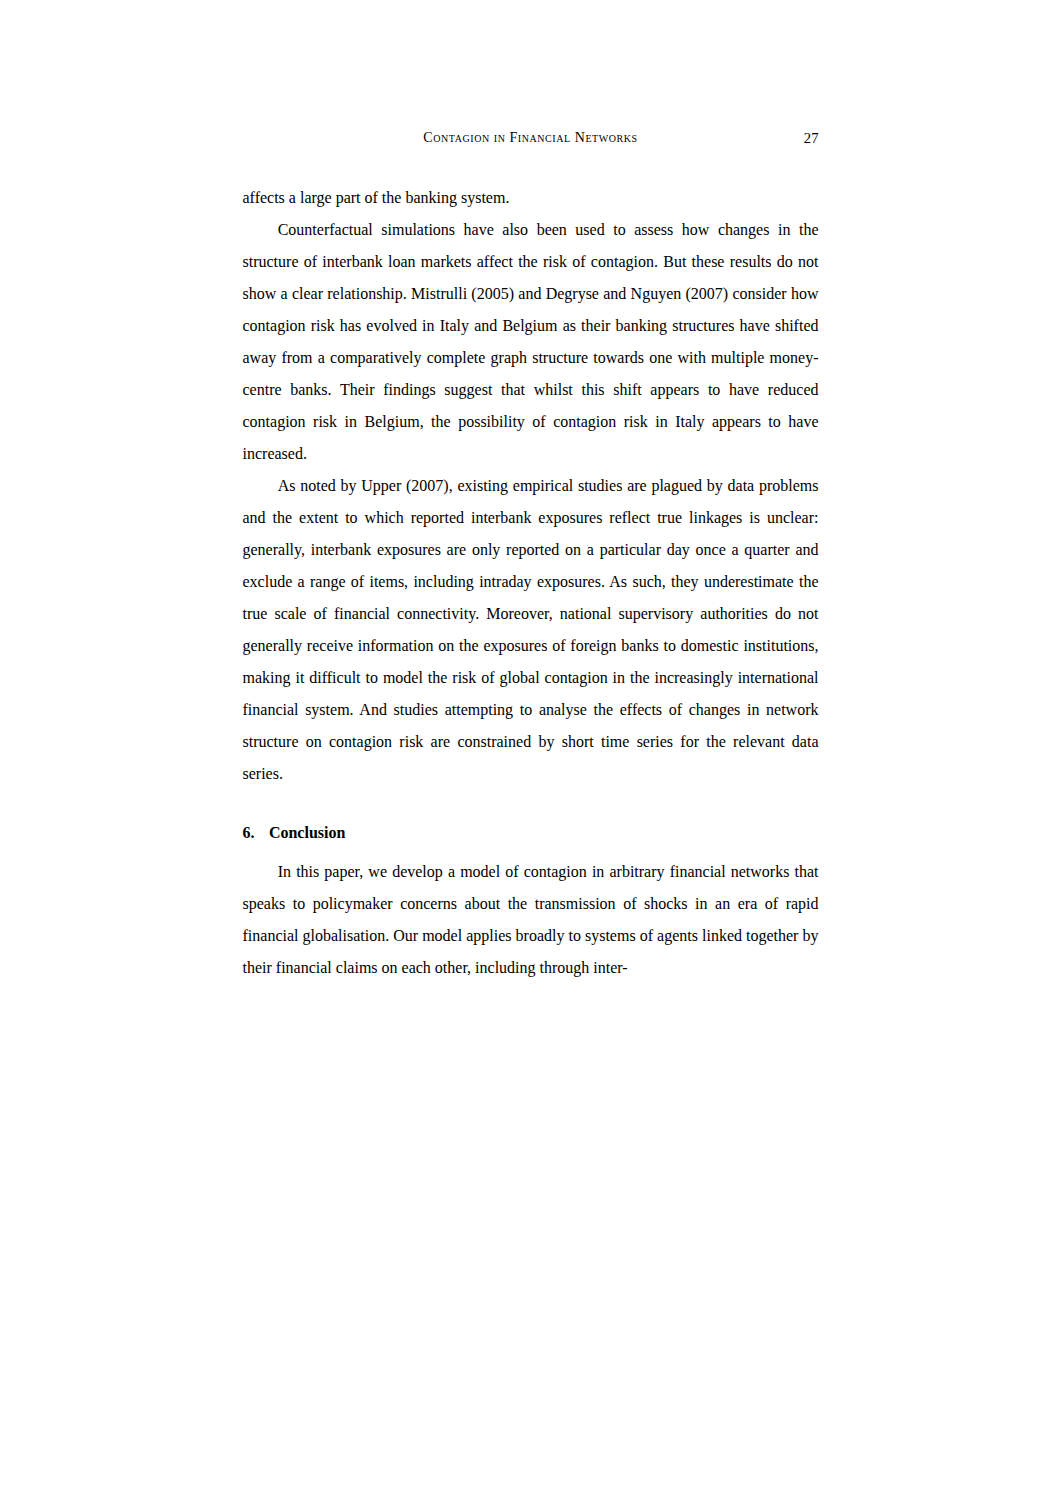Contagion in Financial Networks 27
affects a large part of the banking system.
Counterfactual simulations have also been used to assess how changes in the structure of interbank loan markets affect the risk of contagion. But these results do not show a clear relationship. Mistrulli (2005) and Degryse and Nguyen (2007) consider how contagion risk has evolved in Italy and Belgium as their banking structures have shifted away from a comparatively complete graph structure towards one with multiple money-centre banks. Their findings suggest that whilst this shift appears to have reduced contagion risk in Belgium, the possibility of contagion risk in Italy appears to have increased.
As noted by Upper (2007), existing empirical studies are plagued by data problems and the extent to which reported interbank exposures reflect true linkages is unclear: generally, interbank exposures are only reported on a particular day once a quarter and exclude a range of items, including intraday exposures. As such, they underestimate the true scale of financial connectivity. Moreover, national supervisory authorities do not generally receive information on the exposures of foreign banks to domestic institutions, making it difficult to model the risk of global contagion in the increasingly international financial system. And studies attempting to analyse the effects of changes in network structure on contagion risk are constrained by short time series for the relevant data series.
6. Conclusion
In this paper, we develop a model of contagion in arbitrary financial networks that speaks to policymaker concerns about the transmission of shocks in an era of rapid financial globalisation. Our model applies broadly to systems of agents linked together by their financial claims on each other, including through inter-